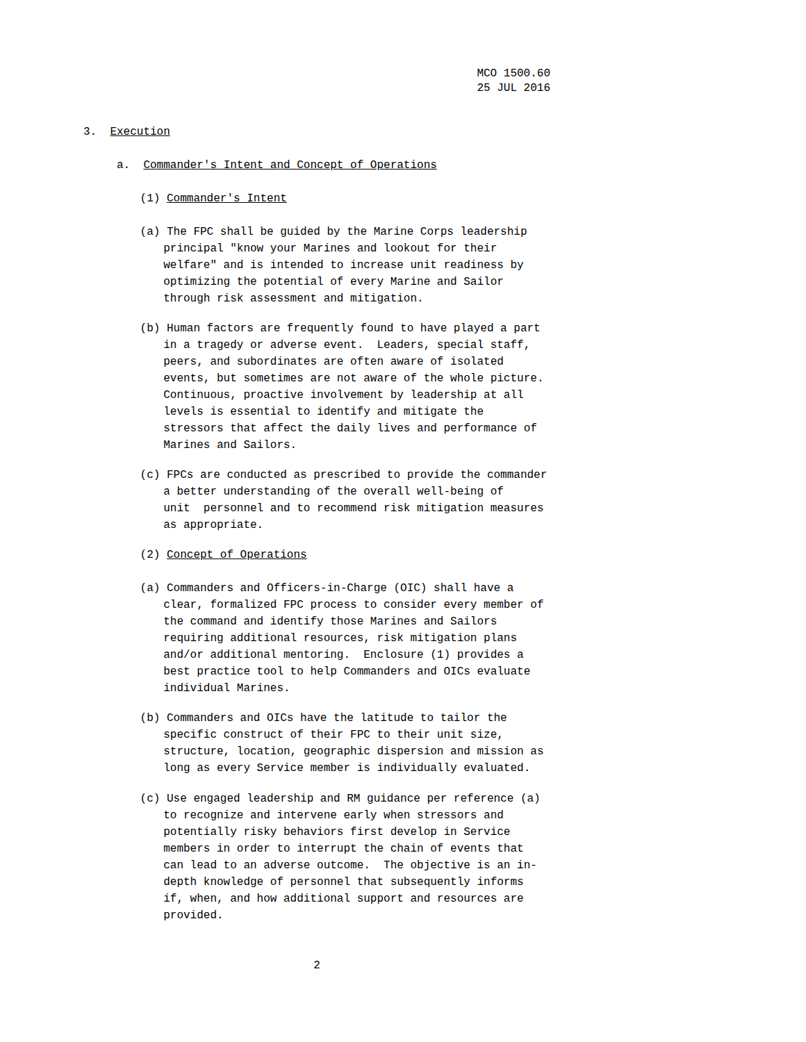MCO 1500.60
25 JUL 2016
3. Execution
a. Commander's Intent and Concept of Operations
(1) Commander's Intent
(a) The FPC shall be guided by the Marine Corps leadership principal "know your Marines and lookout for their welfare" and is intended to increase unit readiness by optimizing the potential of every Marine and Sailor through risk assessment and mitigation.
(b) Human factors are frequently found to have played a part in a tragedy or adverse event. Leaders, special staff, peers, and subordinates are often aware of isolated events, but sometimes are not aware of the whole picture. Continuous, proactive involvement by leadership at all levels is essential to identify and mitigate the stressors that affect the daily lives and performance of Marines and Sailors.
(c) FPCs are conducted as prescribed to provide the commander a better understanding of the overall well-being of unit personnel and to recommend risk mitigation measures as appropriate.
(2) Concept of Operations
(a) Commanders and Officers-in-Charge (OIC) shall have a clear, formalized FPC process to consider every member of the command and identify those Marines and Sailors requiring additional resources, risk mitigation plans and/or additional mentoring. Enclosure (1) provides a best practice tool to help Commanders and OICs evaluate individual Marines.
(b) Commanders and OICs have the latitude to tailor the specific construct of their FPC to their unit size, structure, location, geographic dispersion and mission as long as every Service member is individually evaluated.
(c) Use engaged leadership and RM guidance per reference (a) to recognize and intervene early when stressors and potentially risky behaviors first develop in Service members in order to interrupt the chain of events that can lead to an adverse outcome. The objective is an in-depth knowledge of personnel that subsequently informs if, when, and how additional support and resources are provided.
2